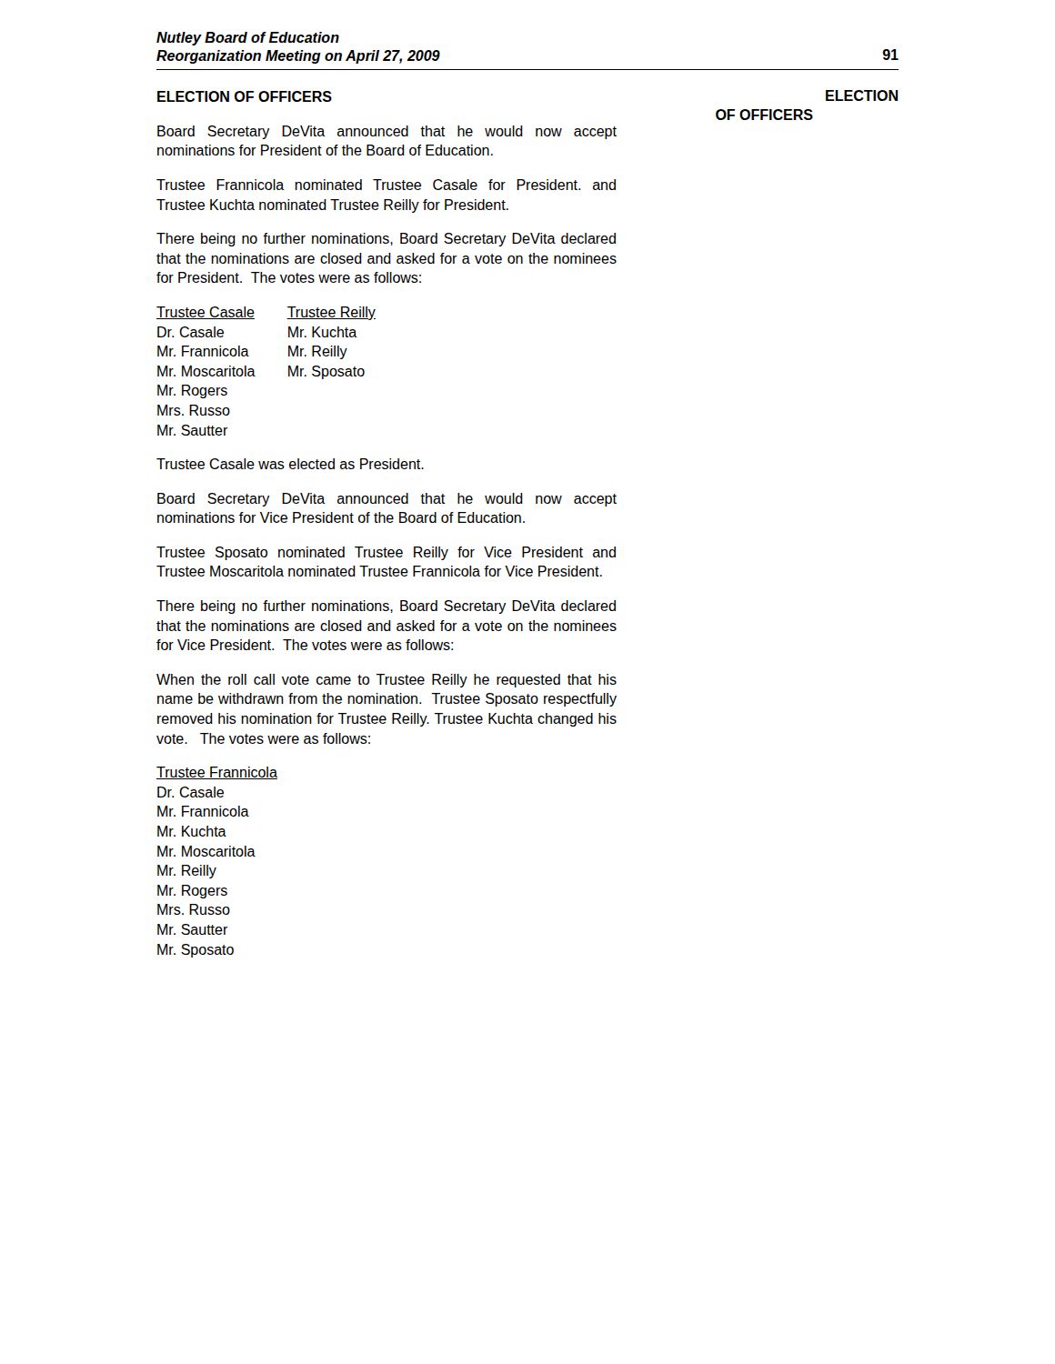Nutley Board of Education
Reorganization Meeting on April 27, 2009
91
ELECTION OF OFFICERS
Election of Officers
Board Secretary DeVita announced that he would now accept nominations for President of the Board of Education.
Trustee Frannicola nominated Trustee Casale for President. and Trustee Kuchta nominated Trustee Reilly for President.
There being no further nominations, Board Secretary DeVita declared that the nominations are closed and asked for a vote on the nominees for President. The votes were as follows:
| Trustee Casale | Trustee Reilly |
| --- | --- |
| Dr. Casale | Mr. Kuchta |
| Mr. Frannicola | Mr. Reilly |
| Mr. Moscaritola | Mr. Sposato |
| Mr. Rogers | |
| Mrs. Russo | |
| Mr. Sautter | |
Trustee Casale was elected as President.
Board Secretary DeVita announced that he would now accept nominations for Vice President of the Board of Education.
Trustee Sposato nominated Trustee Reilly for Vice President and Trustee Moscaritola nominated Trustee Frannicola for Vice President.
There being no further nominations, Board Secretary DeVita declared that the nominations are closed and asked for a vote on the nominees for Vice President. The votes were as follows:
When the roll call vote came to Trustee Reilly he requested that his name be withdrawn from the nomination. Trustee Sposato respectfully removed his nomination for Trustee Reilly. Trustee Kuchta changed his vote. The votes were as follows:
Trustee Frannicola
Dr. Casale
Mr. Frannicola
Mr. Kuchta
Mr. Moscaritola
Mr. Reilly
Mr. Rogers
Mrs. Russo
Mr. Sautter
Mr. Sposato